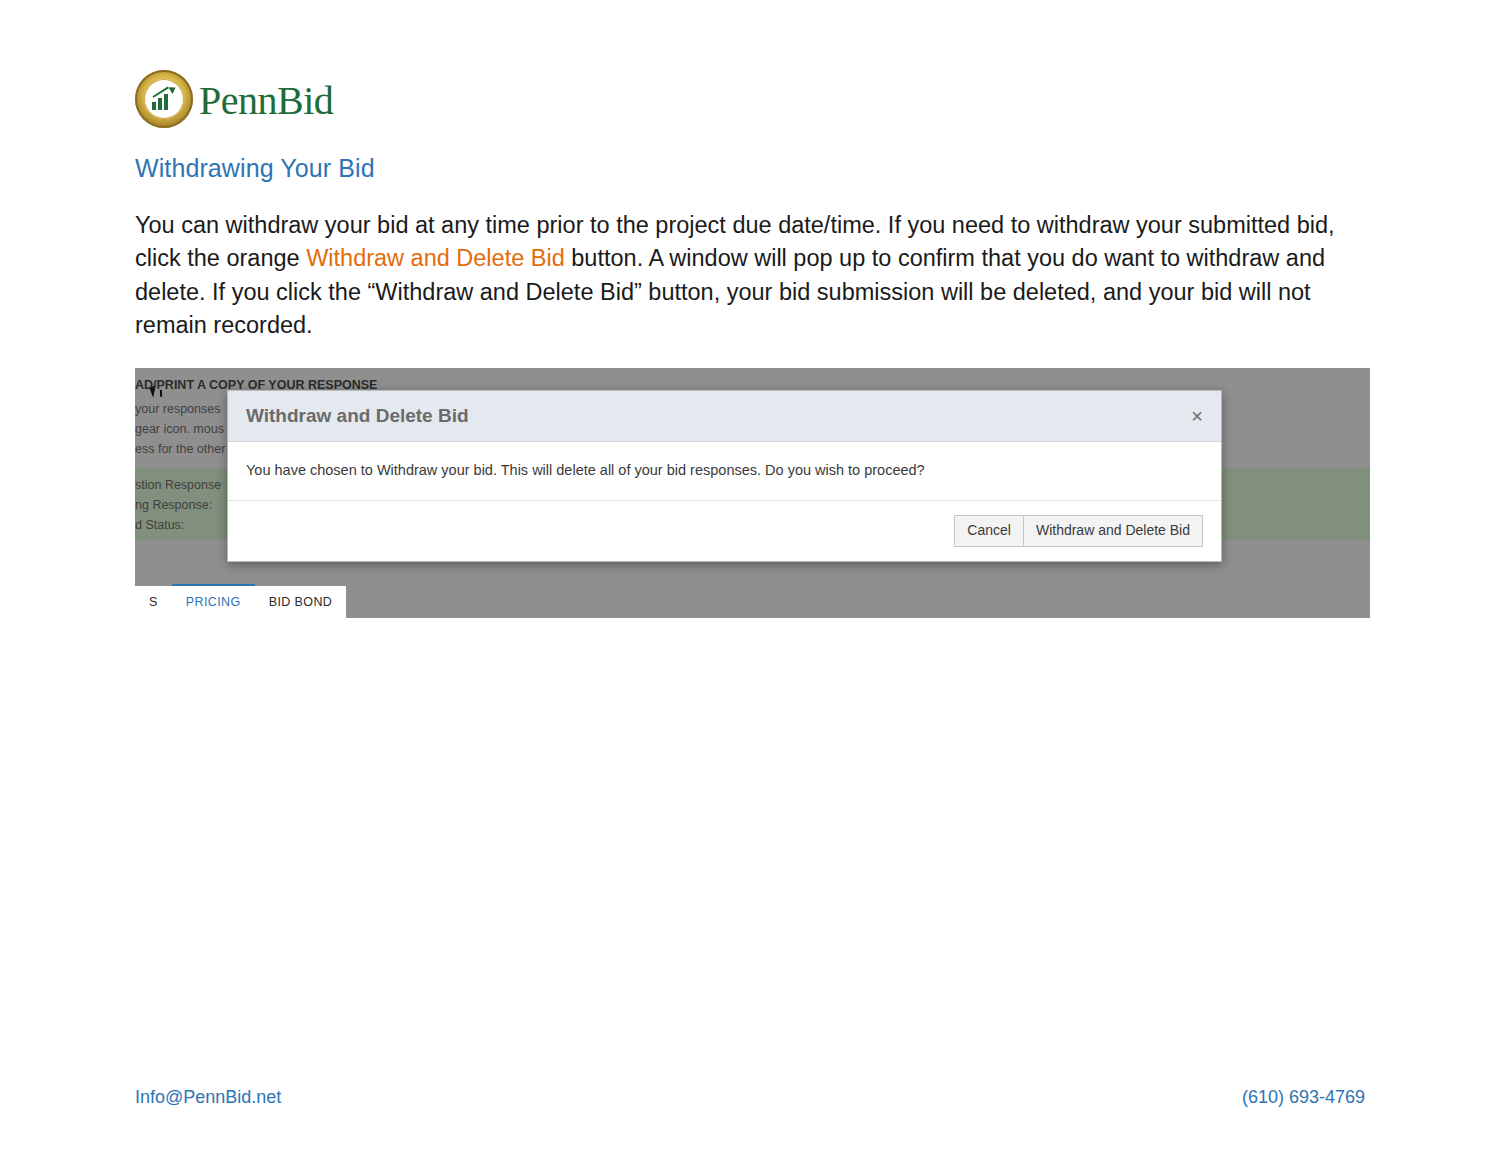Penn Bid
Withdrawing Your Bid
You can withdraw your bid at any time prior to the project due date/time. If you need to withdraw your submitted bid, click the orange Withdraw and Delete Bid button. A window will pop up to confirm that you do want to withdraw and delete. If you click the “Withdraw and Delete Bid” button, your bid submission will be deleted, and your bid will not remain recorded.
AD/PRINT A COPY OF YOUR RESPONSE
your responses
gear icon. mous
ess for the other
stion Response
ng Response:
d Status:
S
PRICING
BID BOND
Withdraw and Delete Bid
×
You have chosen to Withdraw your bid. This will delete all of your bid responses. Do you wish to proceed?
Cancel Withdraw and Delete Bid
Info@PennBid.net
(610) 693-4769